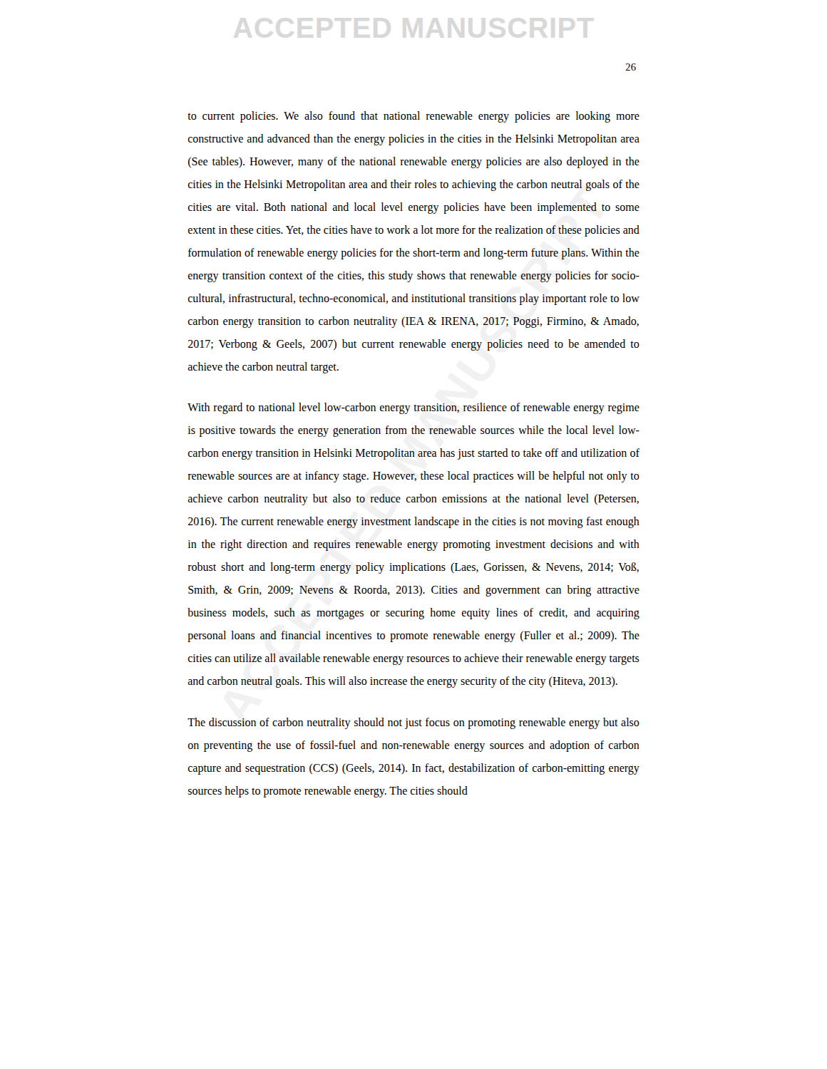ACCEPTED MANUSCRIPT
ACCEPTED MANUSCRIPT
26
to current policies. We also found that national renewable energy policies are looking more constructive and advanced than the energy policies in the cities in the Helsinki Metropolitan area (See tables). However, many of the national renewable energy policies are also deployed in the cities in the Helsinki Metropolitan area and their roles to achieving the carbon neutral goals of the cities are vital. Both national and local level energy policies have been implemented to some extent in these cities. Yet, the cities have to work a lot more for the realization of these policies and formulation of renewable energy policies for the short-term and long-term future plans. Within the energy transition context of the cities, this study shows that renewable energy policies for socio-cultural, infrastructural, techno-economical, and institutional transitions play important role to low carbon energy transition to carbon neutrality (IEA & IRENA, 2017; Poggi, Firmino, & Amado, 2017; Verbong & Geels, 2007) but current renewable energy policies need to be amended to achieve the carbon neutral target.
With regard to national level low-carbon energy transition, resilience of renewable energy regime is positive towards the energy generation from the renewable sources while the local level low-carbon energy transition in Helsinki Metropolitan area has just started to take off and utilization of renewable sources are at infancy stage. However, these local practices will be helpful not only to achieve carbon neutrality but also to reduce carbon emissions at the national level (Petersen, 2016). The current renewable energy investment landscape in the cities is not moving fast enough in the right direction and requires renewable energy promoting investment decisions and with robust short and long-term energy policy implications (Laes, Gorissen, & Nevens, 2014; Voß, Smith, & Grin, 2009; Nevens & Roorda, 2013). Cities and government can bring attractive business models, such as mortgages or securing home equity lines of credit, and acquiring personal loans and financial incentives to promote renewable energy (Fuller et al.; 2009). The cities can utilize all available renewable energy resources to achieve their renewable energy targets and carbon neutral goals. This will also increase the energy security of the city (Hiteva, 2013).
The discussion of carbon neutrality should not just focus on promoting renewable energy but also on preventing the use of fossil-fuel and non-renewable energy sources and adoption of carbon capture and sequestration (CCS) (Geels, 2014). In fact, destabilization of carbon-emitting energy sources helps to promote renewable energy. The cities should